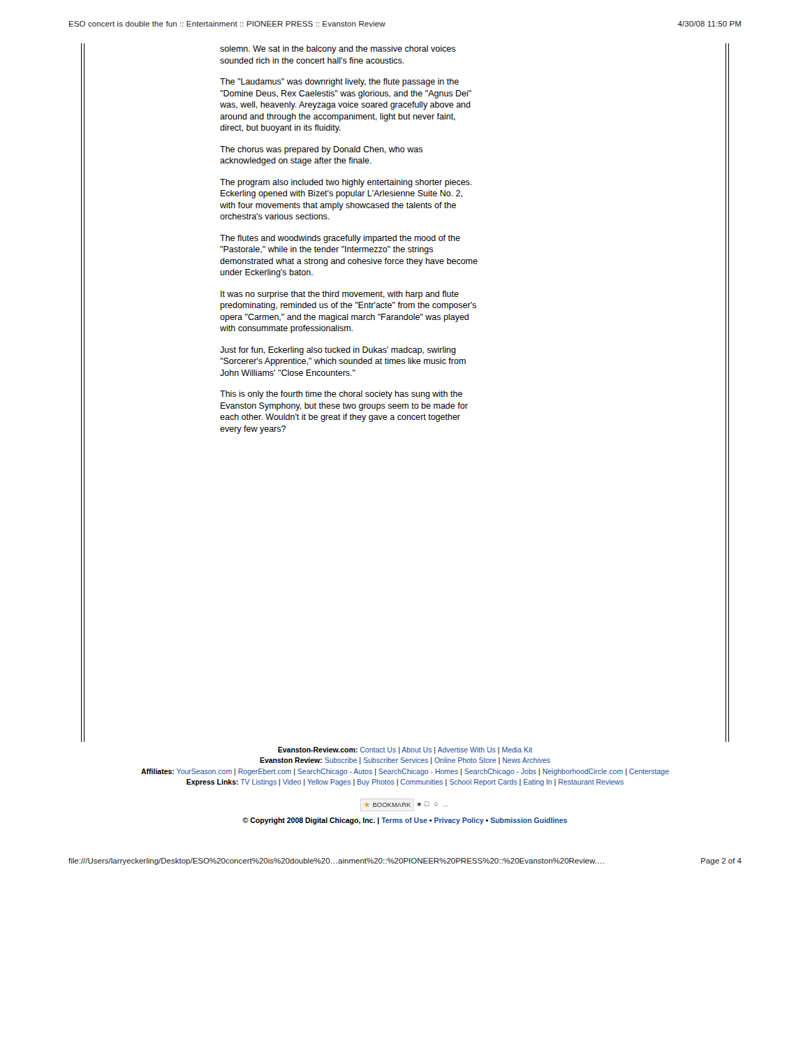ESO concert is double the fun :: Entertainment :: PIONEER PRESS :: Evanston Review
4/30/08 11:50 PM
solemn. We sat in the balcony and the massive choral voices sounded rich in the concert hall's fine acoustics.
The "Laudamus" was downright lively, the flute passage in the "Domine Deus, Rex Caelestis" was glorious, and the "Agnus Dei" was, well, heavenly. Areyzaga voice soared gracefully above and around and through the accompaniment, light but never faint, direct, but buoyant in its fluidity.
The chorus was prepared by Donald Chen, who was acknowledged on stage after the finale.
The program also included two highly entertaining shorter pieces. Eckerling opened with Bizet's popular L'Arlesienne Suite No. 2, with four movements that amply showcased the talents of the orchestra's various sections.
The flutes and woodwinds gracefully imparted the mood of the "Pastorale," while in the tender "Intermezzo" the strings demonstrated what a strong and cohesive force they have become under Eckerling's baton.
It was no surprise that the third movement, with harp and flute predominating, reminded us of the "Entr'acte" from the composer's opera "Carmen," and the magical march "Farandole" was played with consummate professionalism.
Just for fun, Eckerling also tucked in Dukas' madcap, swirling "Sorcerer's Apprentice," which sounded at times like music from John Williams' "Close Encounters."
This is only the fourth time the choral society has sung with the Evanston Symphony, but these two groups seem to be made for each other. Wouldn't it be great if they gave a concert together every few years?
Evanston-Review.com: Contact Us | About Us | Advertise With Us | Media Kit
Evanston Review: Subscribe | Subscriber Services | Online Photo Store | News Archives
Affiliates: YourSeason.com | RogerEbert.com | SearchChicago - Autos | SearchChicago - Homes | SearchChicago - Jobs | NeighborhoodCircle.com | Centerstage
Express Links: TV Listings | Video | Yellow Pages | Buy Photos | Communities | School Report Cards | Eating In | Restaurant Reviews
★BOOKMARK■ ☐ ☺ …
© Copyright 2008 Digital Chicago, Inc. | Terms of Use • Privacy Policy • Submission Guidlines
file:///Users/larryeckerling/Desktop/ESO%20concert%20is%20double%20…ainment%20::%20PIONEER%20PRESS%20::%20Evanston%20Review.webarchive
Page 2 of 4